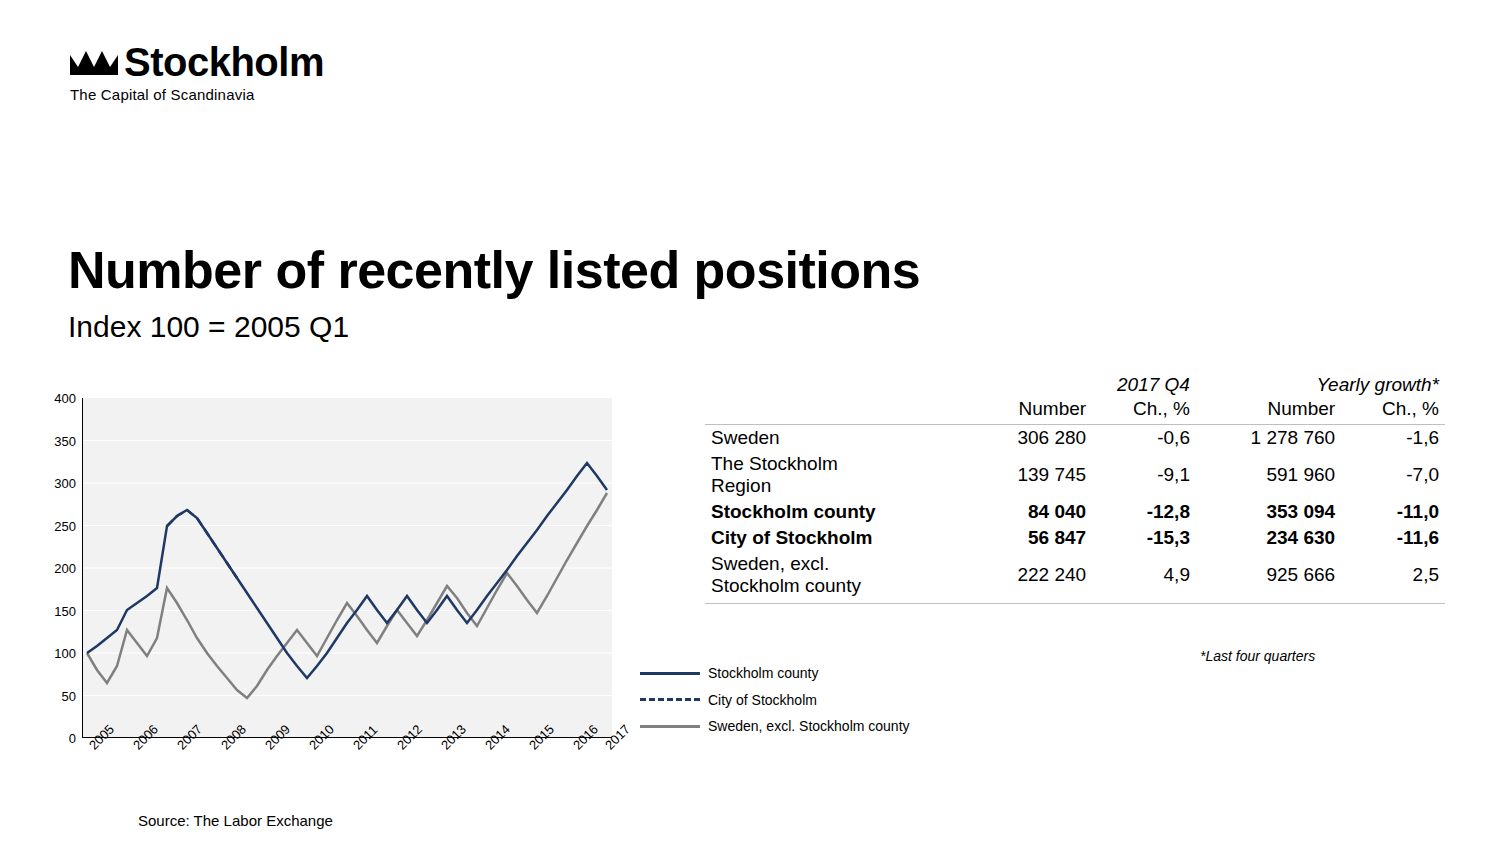Stockholm
The Capital of Scandinavia
Number of recently listed positions
Index 100 = 2005 Q1
400 350 300 250 200 150 100 50 0
2005 2006 2007 2008 2009 2010 2011 2012 2013 2014 2015 2016 2017
Stockholm county
City of Stockholm
Sweden, excl. Stockholm county
Source: The Labor Exchange
| | 2017 Q4 | Yearly growth* |
| --- | --- | --- |
| | Number | Ch., % | Number | Ch., % |
| Sweden | 306 280 | -0,6 | 1 278 760 | -1,6 |
| The Stockholm Region | 139 745 | -9,1 | 591 960 | -7,0 |
| Stockholm county | 84 040 | -12,8 | 353 094 | -11,0 |
| City of Stockholm | 56 847 | -15,3 | 234 630 | -11,6 |
| Sweden, excl. Stockholm county | 222 240 | 4,9 | 925 666 | 2,5 |
*Last four quarters